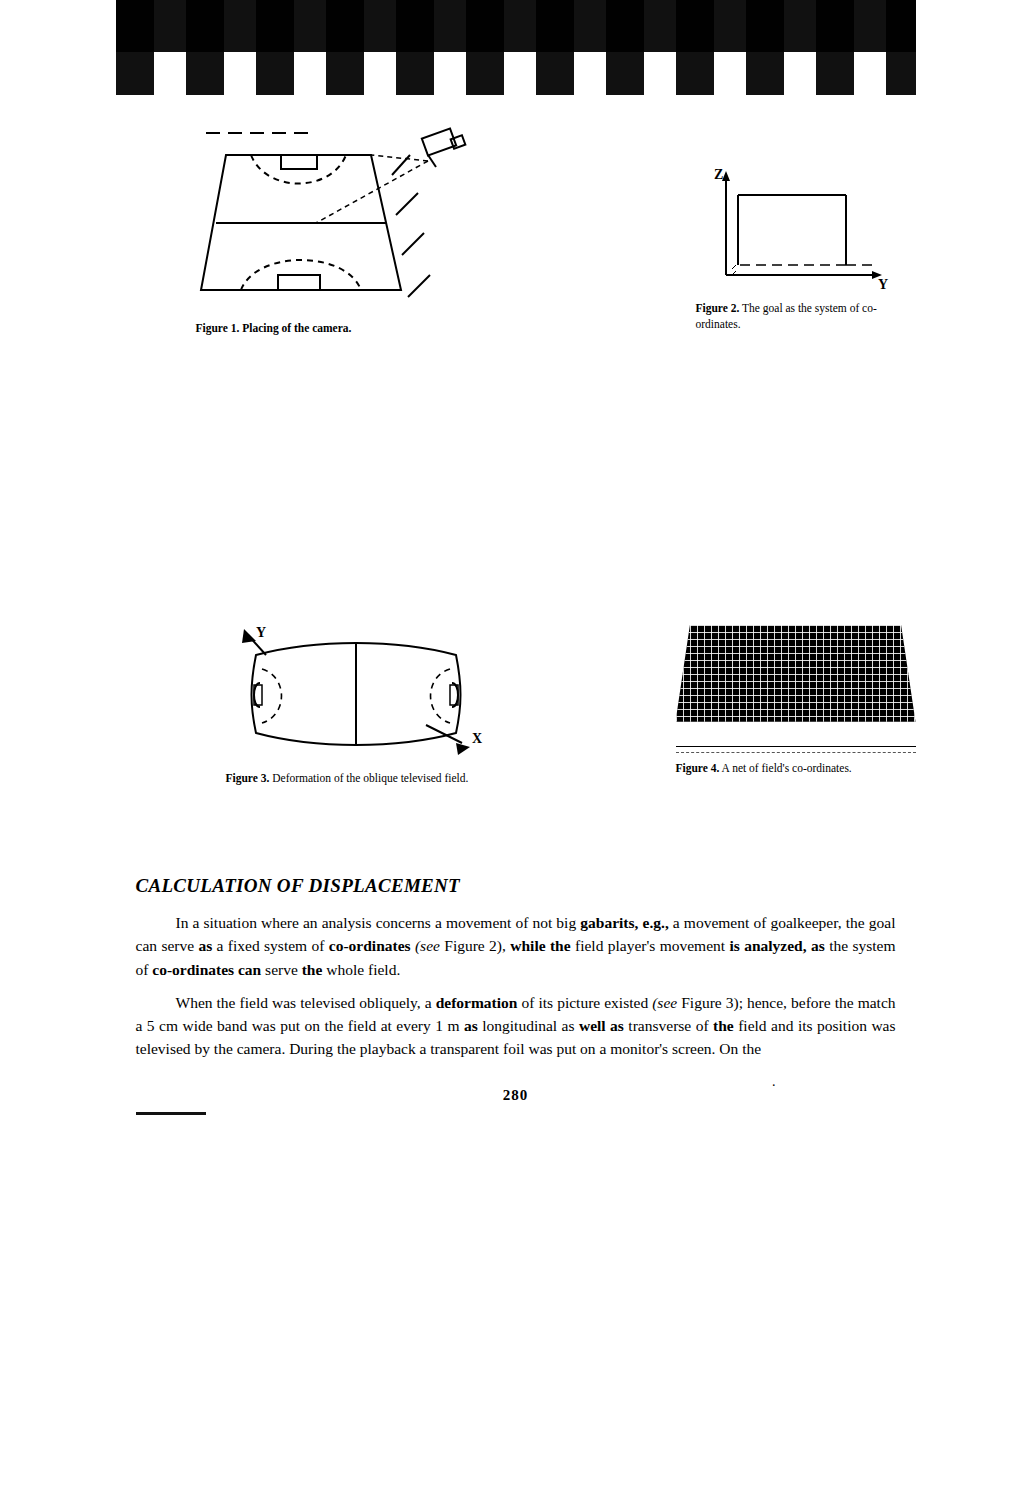Figure 1. Placing of the camera.
Z Y
Figure 2. The goal as the system of co-ordinates.
Y X
Figure 3. Deformation of the oblique televised field.
Figure 4. A net of field's co-ordinates.
CALCULATION OF DISPLACEMENT
In a situation where an analysis concerns a movement of not big gabarits, e.g., a movement of goalkeeper, the goal can serve as a fixed system of co-ordinates (see Figure 2), while the field player's movement is analyzed, as the system of co-ordinates can serve the whole field.
When the field was televised obliquely, a deformation of its picture existed (see Figure 3); hence, before the match a 5 cm wide band was put on the field at every 1 m as longitudinal as well as transverse of the field and its position was televised by the camera. During the playback a transparent foil was put on a monitor's screen. On the
280
.